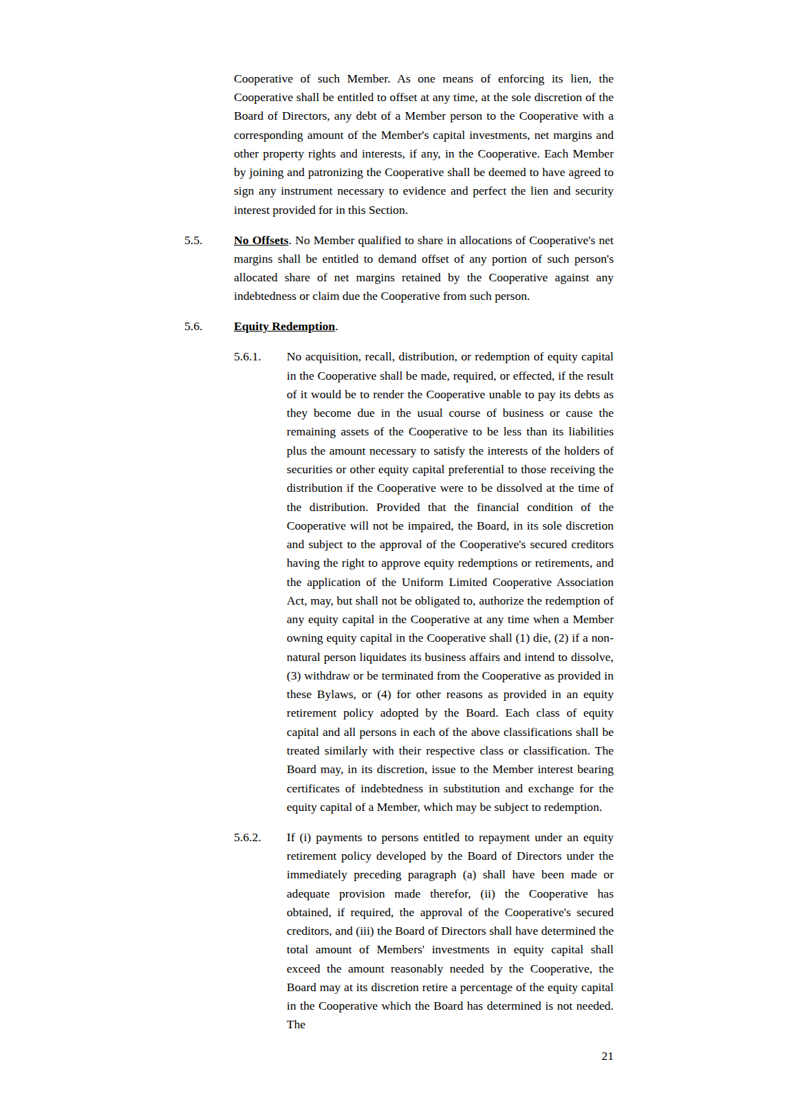Cooperative of such Member. As one means of enforcing its lien, the Cooperative shall be entitled to offset at any time, at the sole discretion of the Board of Directors, any debt of a Member person to the Cooperative with a corresponding amount of the Member's capital investments, net margins and other property rights and interests, if any, in the Cooperative. Each Member by joining and patronizing the Cooperative shall be deemed to have agreed to sign any instrument necessary to evidence and perfect the lien and security interest provided for in this Section.
5.5. No Offsets. No Member qualified to share in allocations of Cooperative's net margins shall be entitled to demand offset of any portion of such person's allocated share of net margins retained by the Cooperative against any indebtedness or claim due the Cooperative from such person.
5.6. Equity Redemption.
5.6.1. No acquisition, recall, distribution, or redemption of equity capital in the Cooperative shall be made, required, or effected, if the result of it would be to render the Cooperative unable to pay its debts as they become due in the usual course of business or cause the remaining assets of the Cooperative to be less than its liabilities plus the amount necessary to satisfy the interests of the holders of securities or other equity capital preferential to those receiving the distribution if the Cooperative were to be dissolved at the time of the distribution. Provided that the financial condition of the Cooperative will not be impaired, the Board, in its sole discretion and subject to the approval of the Cooperative's secured creditors having the right to approve equity redemptions or retirements, and the application of the Uniform Limited Cooperative Association Act, may, but shall not be obligated to, authorize the redemption of any equity capital in the Cooperative at any time when a Member owning equity capital in the Cooperative shall (1) die, (2) if a non-natural person liquidates its business affairs and intend to dissolve, (3) withdraw or be terminated from the Cooperative as provided in these Bylaws, or (4) for other reasons as provided in an equity retirement policy adopted by the Board. Each class of equity capital and all persons in each of the above classifications shall be treated similarly with their respective class or classification. The Board may, in its discretion, issue to the Member interest bearing certificates of indebtedness in substitution and exchange for the equity capital of a Member, which may be subject to redemption.
5.6.2. If (i) payments to persons entitled to repayment under an equity retirement policy developed by the Board of Directors under the immediately preceding paragraph (a) shall have been made or adequate provision made therefor, (ii) the Cooperative has obtained, if required, the approval of the Cooperative's secured creditors, and (iii) the Board of Directors shall have determined the total amount of Members' investments in equity capital shall exceed the amount reasonably needed by the Cooperative, the Board may at its discretion retire a percentage of the equity capital in the Cooperative which the Board has determined is not needed. The
21